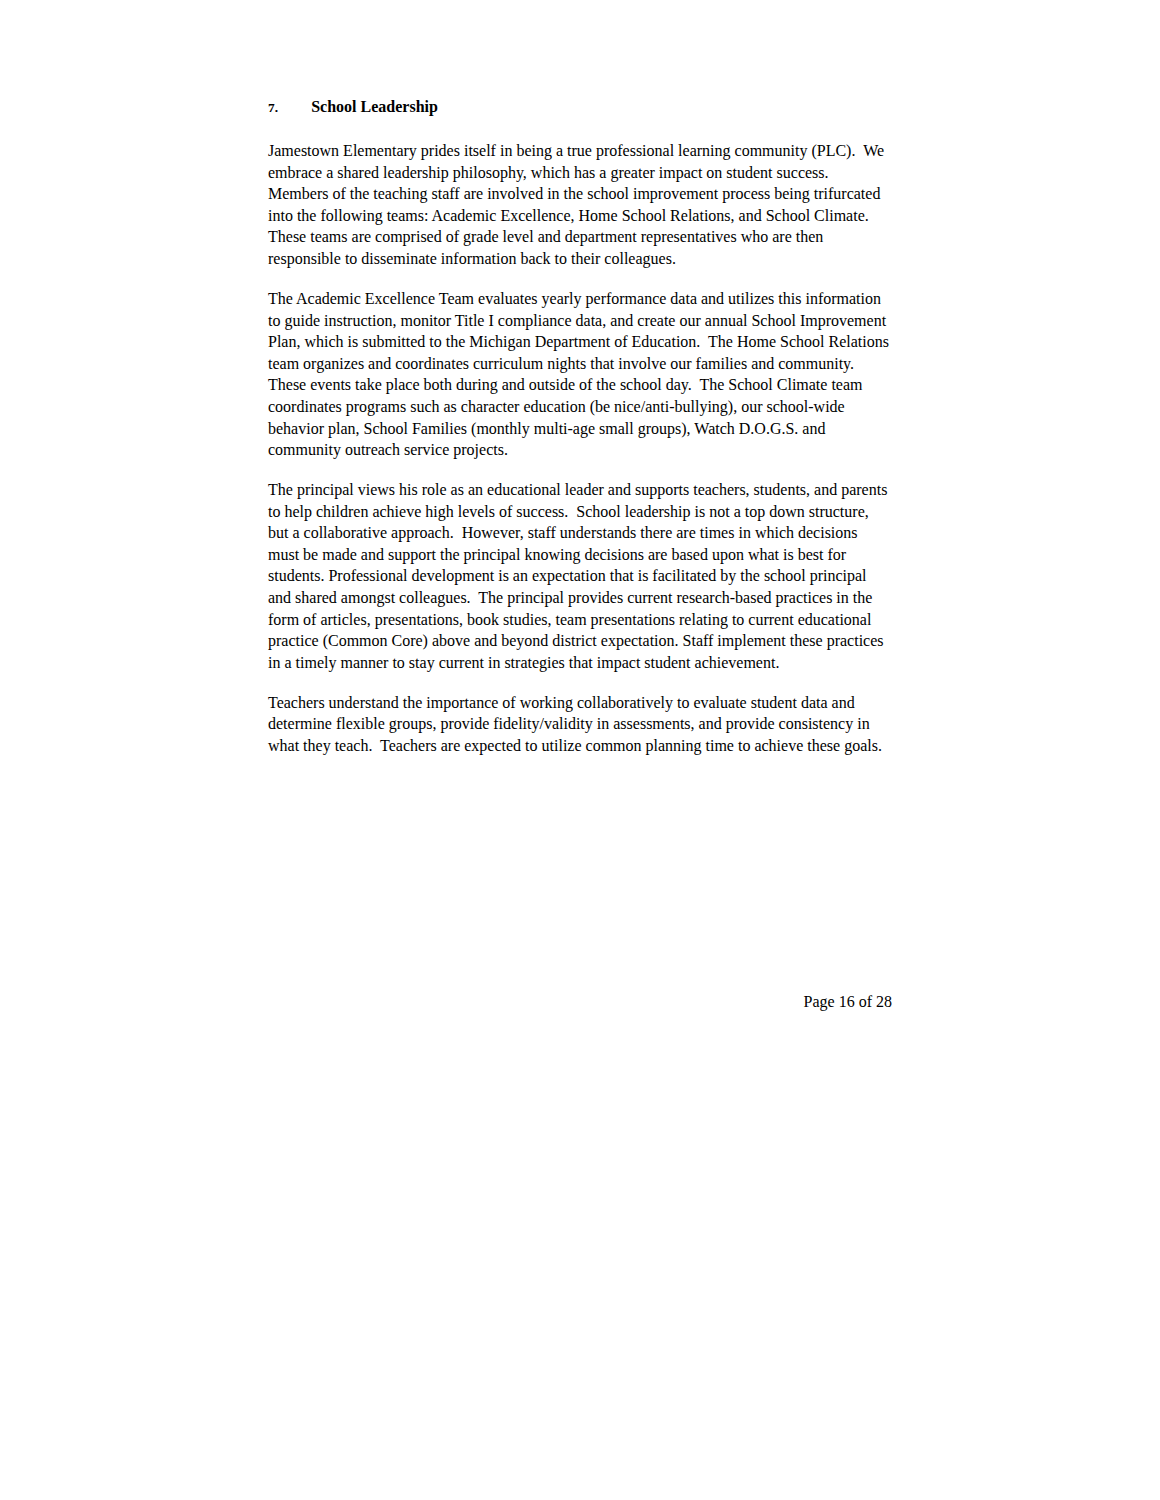7. School Leadership
Jamestown Elementary prides itself in being a true professional learning community (PLC). We embrace a shared leadership philosophy, which has a greater impact on student success. Members of the teaching staff are involved in the school improvement process being trifurcated into the following teams: Academic Excellence, Home School Relations, and School Climate. These teams are comprised of grade level and department representatives who are then responsible to disseminate information back to their colleagues.
The Academic Excellence Team evaluates yearly performance data and utilizes this information to guide instruction, monitor Title I compliance data, and create our annual School Improvement Plan, which is submitted to the Michigan Department of Education. The Home School Relations team organizes and coordinates curriculum nights that involve our families and community. These events take place both during and outside of the school day. The School Climate team coordinates programs such as character education (be nice/anti-bullying), our school-wide behavior plan, School Families (monthly multi-age small groups), Watch D.O.G.S. and community outreach service projects.
The principal views his role as an educational leader and supports teachers, students, and parents to help children achieve high levels of success. School leadership is not a top down structure, but a collaborative approach. However, staff understands there are times in which decisions must be made and support the principal knowing decisions are based upon what is best for students. Professional development is an expectation that is facilitated by the school principal and shared amongst colleagues. The principal provides current research-based practices in the form of articles, presentations, book studies, team presentations relating to current educational practice (Common Core) above and beyond district expectation. Staff implement these practices in a timely manner to stay current in strategies that impact student achievement.
Teachers understand the importance of working collaboratively to evaluate student data and determine flexible groups, provide fidelity/validity in assessments, and provide consistency in what they teach. Teachers are expected to utilize common planning time to achieve these goals.
Page 16 of 28